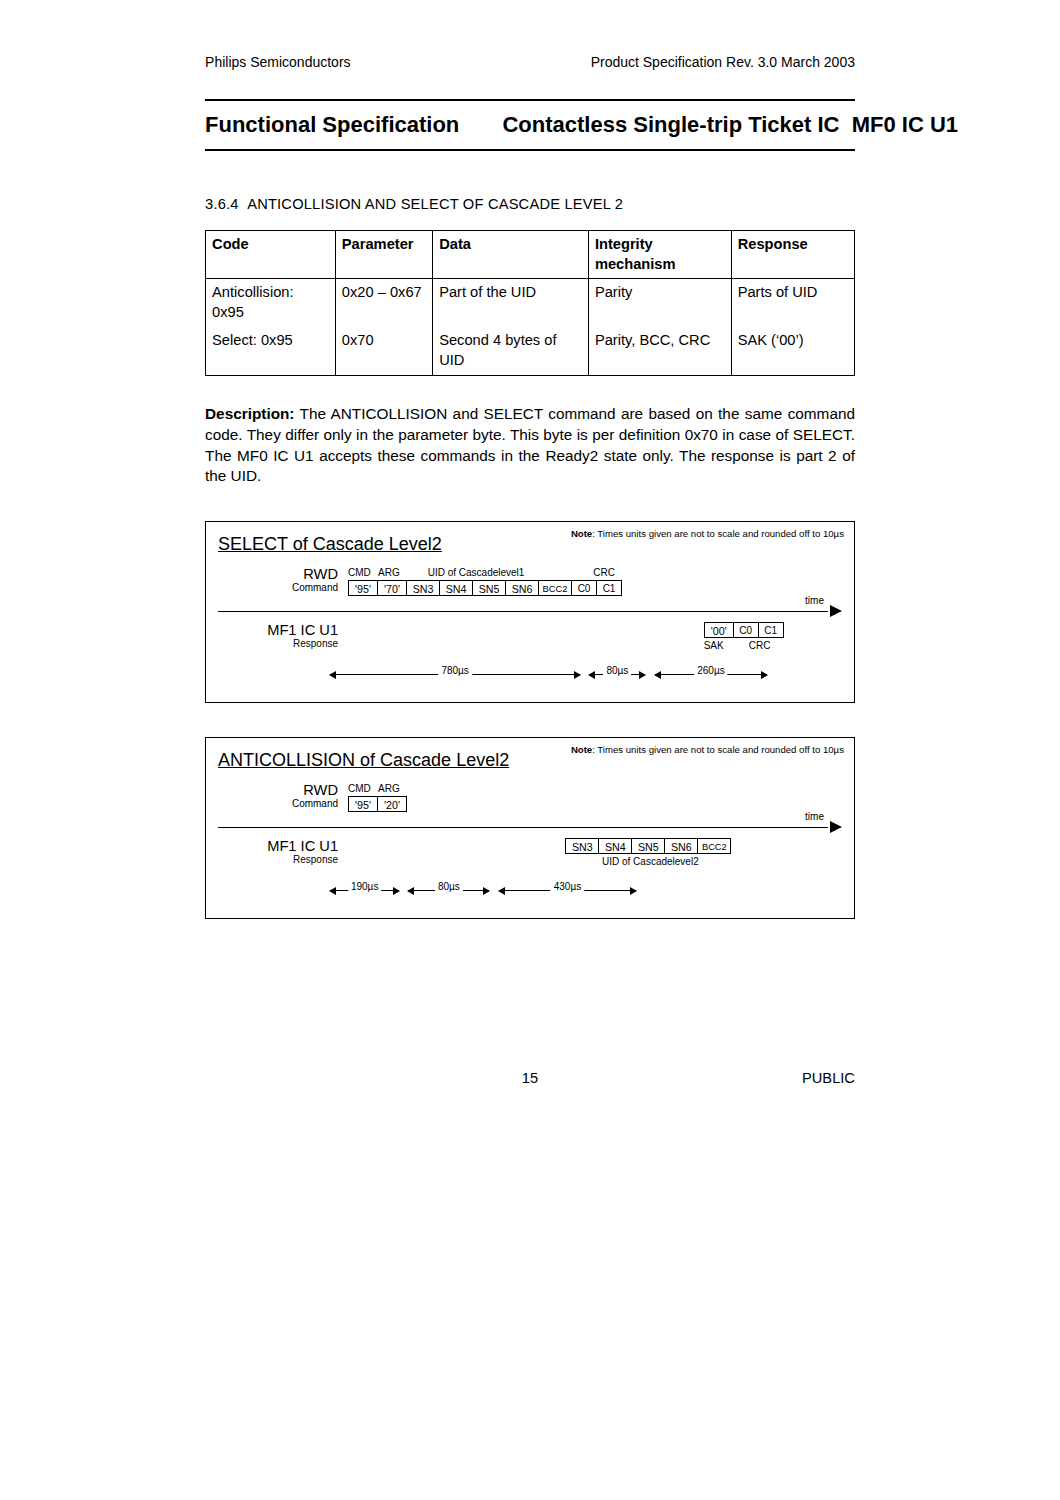Philips Semiconductors
Product Specification Rev. 3.0 March 2003
Functional Specification Contactless Single-trip Ticket IC MF0 IC U1
3.6.4 ANTICOLLISION AND SELECT OF CASCADE LEVEL 2
| Code | Parameter | Data | Integrity mechanism | Response |
| --- | --- | --- | --- | --- |
| Anticollision: 0x95 | 0x20 – 0x67 | Part of the UID | Parity | Parts of UID |
| Select: 0x95 | 0x70 | Second 4 bytes of UID | Parity, BCC, CRC | SAK (‘00’) |
Description: The ANTICOLLISION and SELECT command are based on the same command code. They differ only in the parameter byte. This byte is per definition 0x70 in case of SELECT. The MF0 IC U1 accepts these commands in the Ready2 state only. The response is part 2 of the UID.
Note: Times units given are not to scale and rounded off to 10µs
SELECT of Cascade Level2
RWD Command
CMD ARG UID of Cascadelevel1 CRC
'95'
'70'
SN3
SN4
SN5
SN6
BCC2
C0
C1
time
MF1 IC U1 Response
'00'
C0
C1
SAK CRC
780µs
80µs
260µs
Note: Times units given are not to scale and rounded off to 10µs
ANTICOLLISION of Cascade Level2
RWD Command
CMD ARG
'95'
'20'
time
MF1 IC U1 Response
SN3
SN4
SN5
SN6
BCC2
UID of Cascadelevel2
190µs
80µs
430µs
15
PUBLIC